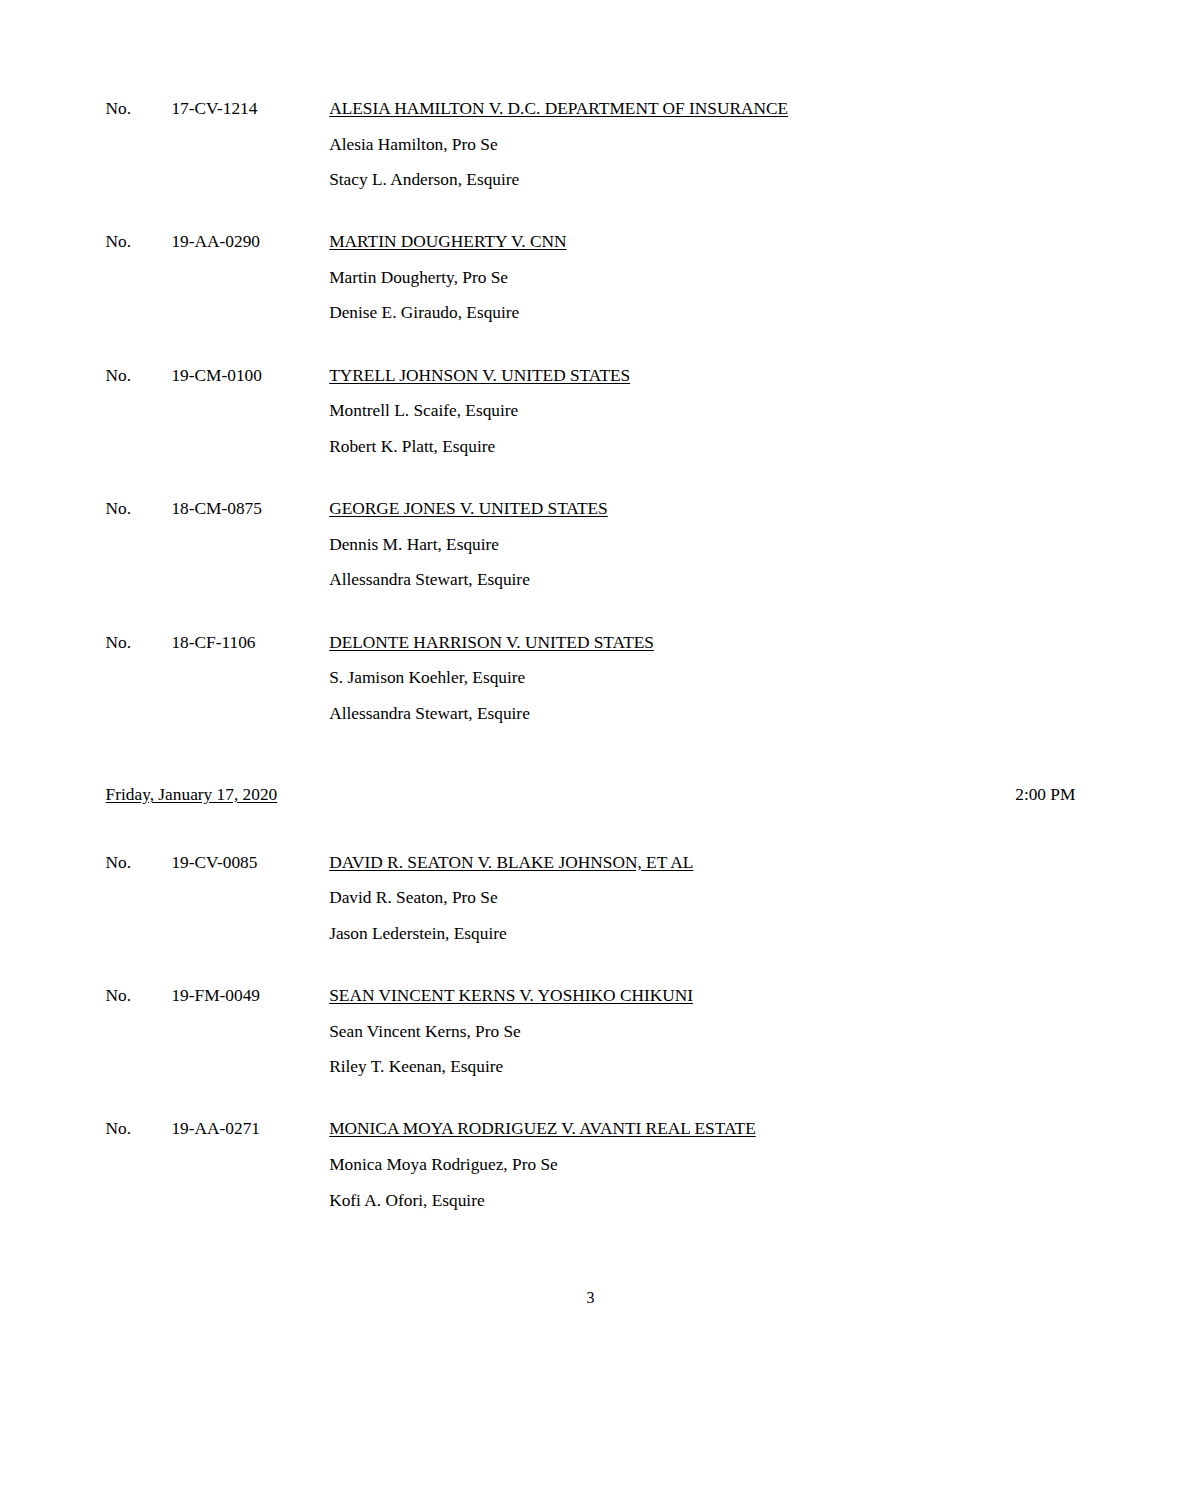No.
17-CV-1214
ALESIA HAMILTON V. D.C. DEPARTMENT OF INSURANCE
Alesia Hamilton, Pro Se
Stacy L. Anderson, Esquire
No.
19-AA-0290
MARTIN DOUGHERTY V. CNN
Martin Dougherty, Pro Se
Denise E. Giraudo, Esquire
No.
19-CM-0100
TYRELL JOHNSON V. UNITED STATES
Montrell L. Scaife, Esquire
Robert K. Platt, Esquire
No.
18-CM-0875
GEORGE JONES V. UNITED STATES
Dennis M. Hart, Esquire
Allessandra Stewart, Esquire
No.
18-CF-1106
DELONTE HARRISON V. UNITED STATES
S. Jamison Koehler, Esquire
Allessandra Stewart, Esquire
Friday, January 17, 2020
2:00 PM
No.
19-CV-0085
DAVID R. SEATON V. BLAKE JOHNSON, ET AL
David R. Seaton, Pro Se
Jason Lederstein, Esquire
No.
19-FM-0049
SEAN VINCENT KERNS V. YOSHIKO CHIKUNI
Sean Vincent Kerns, Pro Se
Riley T. Keenan, Esquire
No.
19-AA-0271
MONICA MOYA RODRIGUEZ V. AVANTI REAL ESTATE
Monica Moya Rodriguez, Pro Se
Kofi A. Ofori, Esquire
3